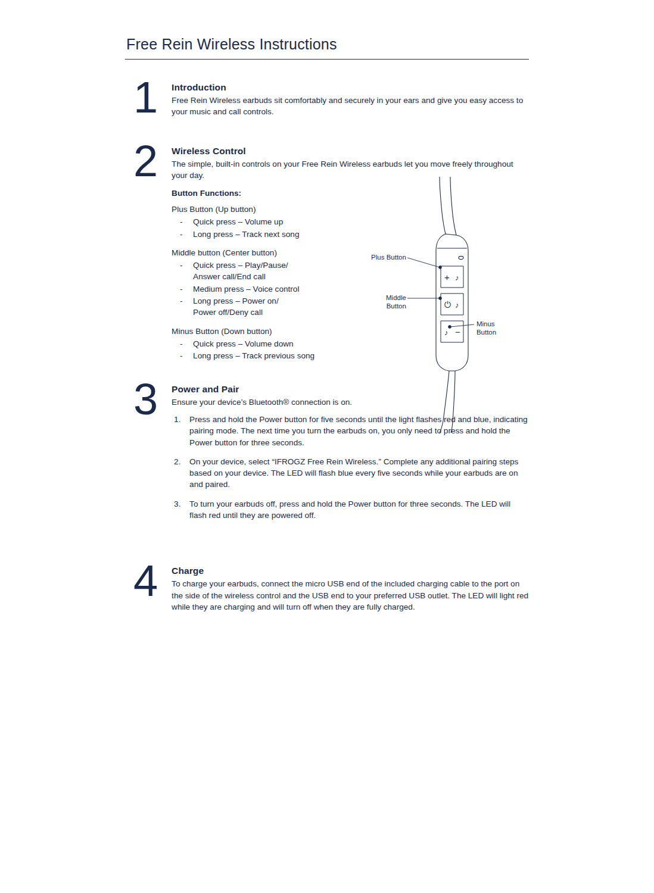Free Rein Wireless Instructions
1
Introduction
Free Rein Wireless earbuds sit comfortably and securely in your ears and give you easy access to your music and call controls.
2
Wireless Control
The simple, built-in controls on your Free Rein Wireless earbuds let you move freely throughout your day.
Button Functions:
Plus Button (Up button)
Quick press – Volume up
Long press – Track next song
Middle button (Center button)
Quick press – Play/Pause/
Answer call/End call
Medium press – Voice control
Long press – Power on/
Power off/Deny call
Minus Button (Down button)
Quick press – Volume down
Long press – Track previous song
+ ♪ ⏻ ♪ ♪ −
Plus Button
Middle
Button
Minus
Button
3
Power and Pair
Ensure your device’s Bluetooth® connection is on.
Press and hold the Power button for five seconds until the light flashes red and blue, indicating pairing mode. The next time you turn the earbuds on, you only need to press and hold the Power button for three seconds.
On your device, select “IFROGZ Free Rein Wireless.” Complete any additional pairing steps based on your device. The LED will flash blue every five seconds while your earbuds are on and paired.
To turn your earbuds off, press and hold the Power button for three seconds. The LED will flash red until they are powered off.
4
Charge
To charge your earbuds, connect the micro USB end of the included charging cable to the port on the side of the wireless control and the USB end to your preferred USB outlet. The LED will light red while they are charging and will turn off when they are fully charged.